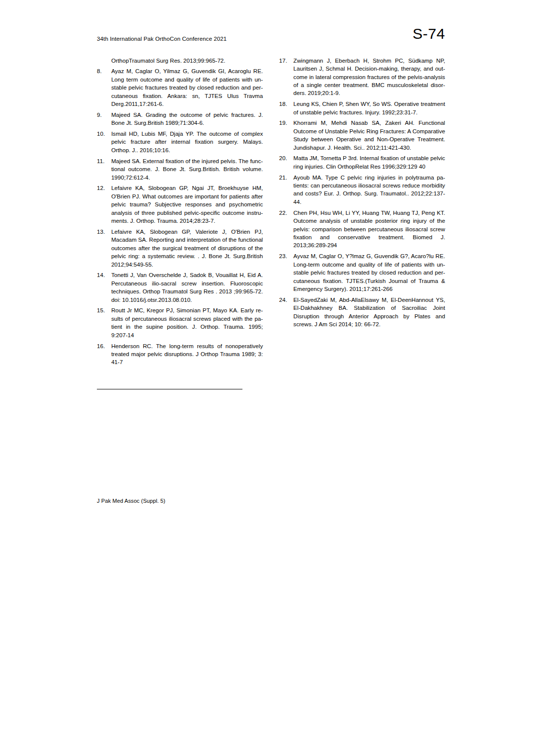34th International Pak OrthoCon Conference 2021
S-74
OrthopTraumatol Surg Res. 2013;99:965-72.
8. Ayaz M, Caglar O, Yilmaz G, Guvendik GI, Acaroglu RE. Long term outcome and quality of life of patients with unstable pelvic fractures treated by closed reduction and percutaneous fixation. Ankara: sn, TJTES Ulus Travma Derg.2011,17:261-6.
9. Majeed SA. Grading the outcome of pelvic fractures. J. Bone Jt. Surg.British 1989;71:304-6.
10. Ismail HD, Lubis MF, Djaja YP. The outcome of complex pelvic fracture after internal fixation surgery. Malays. Orthop. J.. 2016;10:16.
11. Majeed SA. External fixation of the injured pelvis. The functional outcome. J. Bone Jt. Surg.British. British volume. 1990;72:612-4.
12. Lefaivre KA, Slobogean GP, Ngai JT, Broekhuyse HM, O'Brien PJ. What outcomes are important for patients after pelvic trauma? Subjective responses and psychometric analysis of three published pelvic-specific outcome instruments. J. Orthop. Trauma. 2014;28:23-7.
13. Lefaivre KA, Slobogean GP, Valeriote J, O'Brien PJ, Macadam SA. Reporting and interpretation of the functional outcomes after the surgical treatment of disruptions of the pelvic ring: a systematic review. . J. Bone Jt. Surg.British 2012;94:549-55.
14. Tonetti J, Van Overschelde J, Sadok B, Vouaillat H, Eid A. Percutaneous ilio-sacral screw insertion. Fluoroscopic techniques. Orthop Traumatol Surg Res . 2013 ;99:965-72. doi: 10.1016/j.otsr.2013.08.010.
15. Routt Jr MC, Kregor PJ, Simonian PT, Mayo KA. Early results of percutaneous iliosacral screws placed with the patient in the supine position. J. Orthop. Trauma. 1995; 9:207-14
16. Henderson RC. The long-term results of nonoperatively treated major pelvic disruptions. J Orthop Trauma 1989; 3: 41-7
17. Zwingmann J, Eberbach H, Strohm PC, Südkamp NP, Lauritsen J, Schmal H. Decision-making, therapy, and outcome in lateral compression fractures of the pelvis-analysis of a single center treatment. BMC musculoskeletal disorders. 2019;20:1-9.
18. Leung KS, Chien P, Shen WY, So WS. Operative treatment of unstable pelvic fractures. Injury. 1992;23:31-7.
19. Khorrami M, Mehdi Nasab SA, Zakeri AH. Functional Outcome of Unstable Pelvic Ring Fractures: A Comparative Study between Operative and Non-Operative Treatment. Jundishapur. J. Health. Sci.. 2012;11:421-430.
20. Matta JM, Tornetta P 3rd. Internal fixation of unstable pelvic ring injuries. Clin OrthopRelat Res 1996;329:129 40
21. Ayoub MA. Type C pelvic ring injuries in polytrauma patients: can percutaneous iliosacral screws reduce morbidity and costs? Eur. J. Orthop. Surg. Traumatol.. 2012;22:137-44.
22. Chen PH, Hsu WH, Li YY, Huang TW, Huang TJ, Peng KT. Outcome analysis of unstable posterior ring injury of the pelvis: comparison between percutaneous iliosacral screw fixation and conservative treatment. Biomed J. 2013;36:289-294
23. Ayvaz M, Caglar O, Y?lmaz G, Guvendik G?, Acaro?lu RE. Long-term outcome and quality of life of patients with unstable pelvic fractures treated by closed reduction and percutaneous fixation. TJTES.(Turkish Journal of Trauma & Emergency Surgery). 2011;17:261-266
24. El-SayedZaki M, Abd-AllaElsawy M, El-DeenHannout YS, El-Dakhakhney BA. Stabilization of Sacroiliac Joint Disruption through Anterior Approach by Plates and screws. J Am Sci 2014; 10: 66-72.
J Pak Med Assoc (Suppl. 5)